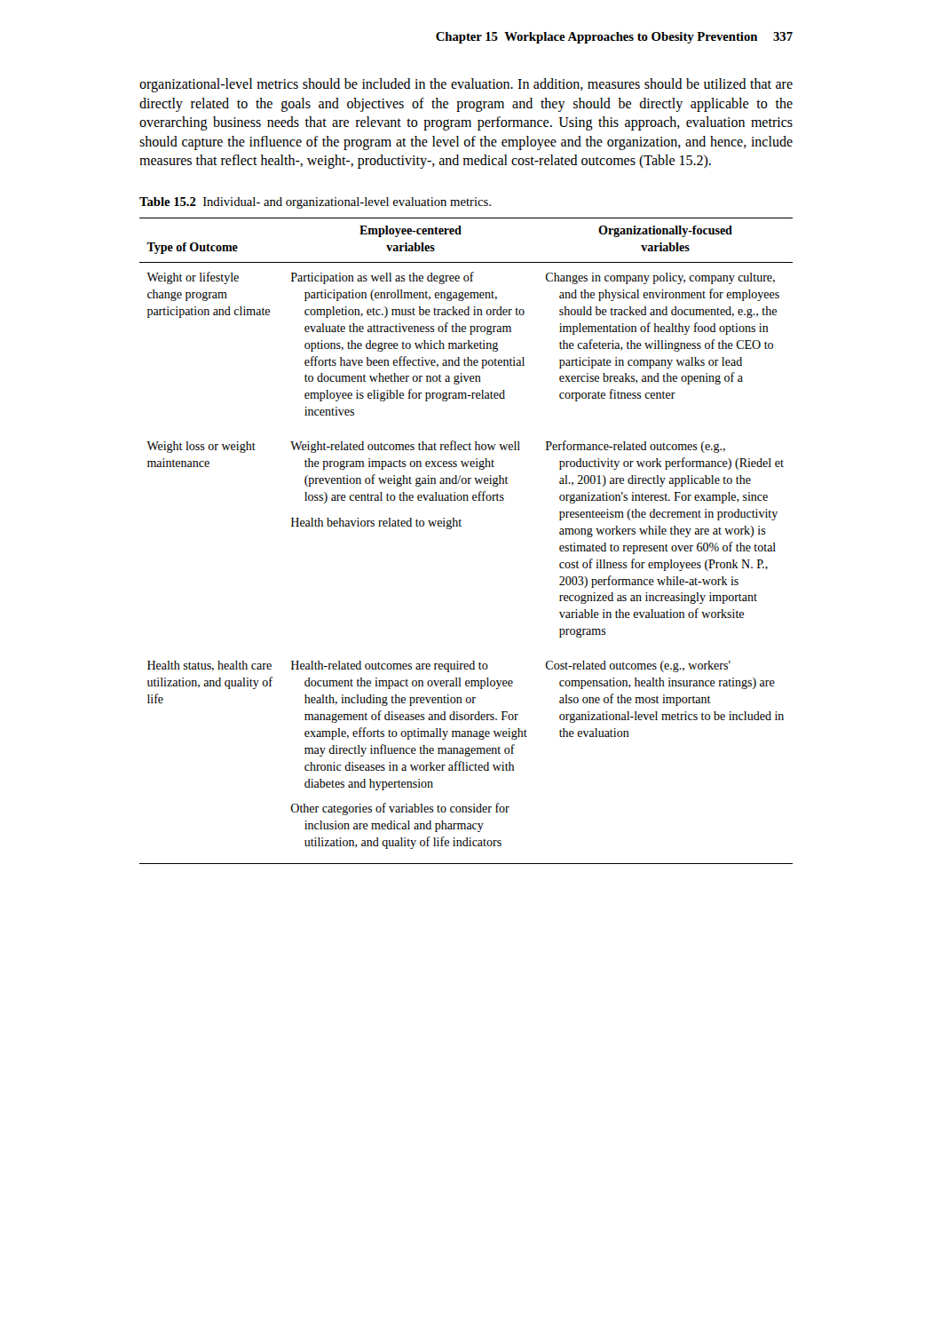Chapter 15 Workplace Approaches to Obesity Prevention 337
organizational-level metrics should be included in the evaluation. In addition, measures should be utilized that are directly related to the goals and objectives of the program and they should be directly applicable to the overarching business needs that are relevant to program performance. Using this approach, evaluation metrics should capture the influence of the program at the level of the employee and the organization, and hence, include measures that reflect health-, weight-, productivity-, and medical cost-related outcomes (Table 15.2).
Table 15.2 Individual- and organizational-level evaluation metrics.
| Type of Outcome | Employee-centered variables | Organizationally-focused variables |
| --- | --- | --- |
| Weight or lifestyle change program participation and climate | Participation as well as the degree of participation (enrollment, engagement, completion, etc.) must be tracked in order to evaluate the attractiveness of the program options, the degree to which marketing efforts have been effective, and the potential to document whether or not a given employee is eligible for program-related incentives | Changes in company policy, company culture, and the physical environment for employees should be tracked and documented, e.g., the implementation of healthy food options in the cafeteria, the willingness of the CEO to participate in company walks or lead exercise breaks, and the opening of a corporate fitness center |
| Weight loss or weight maintenance | Weight-related outcomes that reflect how well the program impacts on excess weight (prevention of weight gain and/or weight loss) are central to the evaluation efforts Health behaviors related to weight | Performance-related outcomes (e.g., productivity or work performance) (Riedel et al., 2001) are directly applicable to the organization's interest. For example, since presenteeism (the decrement in productivity among workers while they are at work) is estimated to represent over 60% of the total cost of illness for employees (Pronk N. P., 2003) performance while-at-work is recognized as an increasingly important variable in the evaluation of worksite programs |
| Health status, health care utilization, and quality of life | Health-related outcomes are required to document the impact on overall employee health, including the prevention or management of diseases and disorders. For example, efforts to optimally manage weight may directly influence the management of chronic diseases in a worker afflicted with diabetes and hypertension Other categories of variables to consider for inclusion are medical and pharmacy utilization, and quality of life indicators | Cost-related outcomes (e.g., workers' compensation, health insurance ratings) are also one of the most important organizational-level metrics to be included in the evaluation |